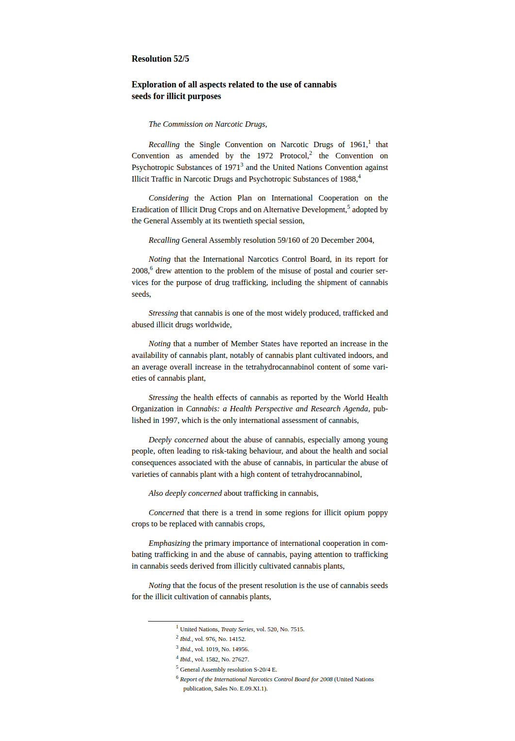Resolution 52/5
Exploration of all aspects related to the use of cannabis
seeds for illicit purposes
The Commission on Narcotic Drugs,
Recalling the Single Convention on Narcotic Drugs of 1961,1 that Convention as amended by the 1972 Protocol,2 the Convention on Psychotropic Substances of 19713 and the United Nations Convention against Illicit Traffic in Narcotic Drugs and Psychotropic Substances of 1988,4
Considering the Action Plan on International Cooperation on the Eradication of Illicit Drug Crops and on Alternative Development,5 adopted by the General Assembly at its twentieth special session,
Recalling General Assembly resolution 59/160 of 20 December 2004,
Noting that the International Narcotics Control Board, in its report for 2008,6 drew attention to the problem of the misuse of postal and courier services for the purpose of drug trafficking, including the shipment of cannabis seeds,
Stressing that cannabis is one of the most widely produced, trafficked and abused illicit drugs worldwide,
Noting that a number of Member States have reported an increase in the availability of cannabis plant, notably of cannabis plant cultivated indoors, and an average overall increase in the tetrahydrocannabinol content of some varieties of cannabis plant,
Stressing the health effects of cannabis as reported by the World Health Organization in Cannabis: a Health Perspective and Research Agenda, published in 1997, which is the only international assessment of cannabis,
Deeply concerned about the abuse of cannabis, especially among young people, often leading to risk-taking behaviour, and about the health and social consequences associated with the abuse of cannabis, in particular the abuse of varieties of cannabis plant with a high content of tetrahydrocannabinol,
Also deeply concerned about trafficking in cannabis,
Concerned that there is a trend in some regions for illicit opium poppy crops to be replaced with cannabis crops,
Emphasizing the primary importance of international cooperation in combating trafficking in and the abuse of cannabis, paying attention to trafficking in cannabis seeds derived from illicitly cultivated cannabis plants,
Noting that the focus of the present resolution is the use of cannabis seeds for the illicit cultivation of cannabis plants,
1 United Nations, Treaty Series, vol. 520, No. 7515.
2 Ibid., vol. 976, No. 14152.
3 Ibid., vol. 1019, No. 14956.
4 Ibid., vol. 1582, No. 27627.
5 General Assembly resolution S-20/4 E.
6 Report of the International Narcotics Control Board for 2008 (United Nationspublication, Sales No. E.09.XI.1).